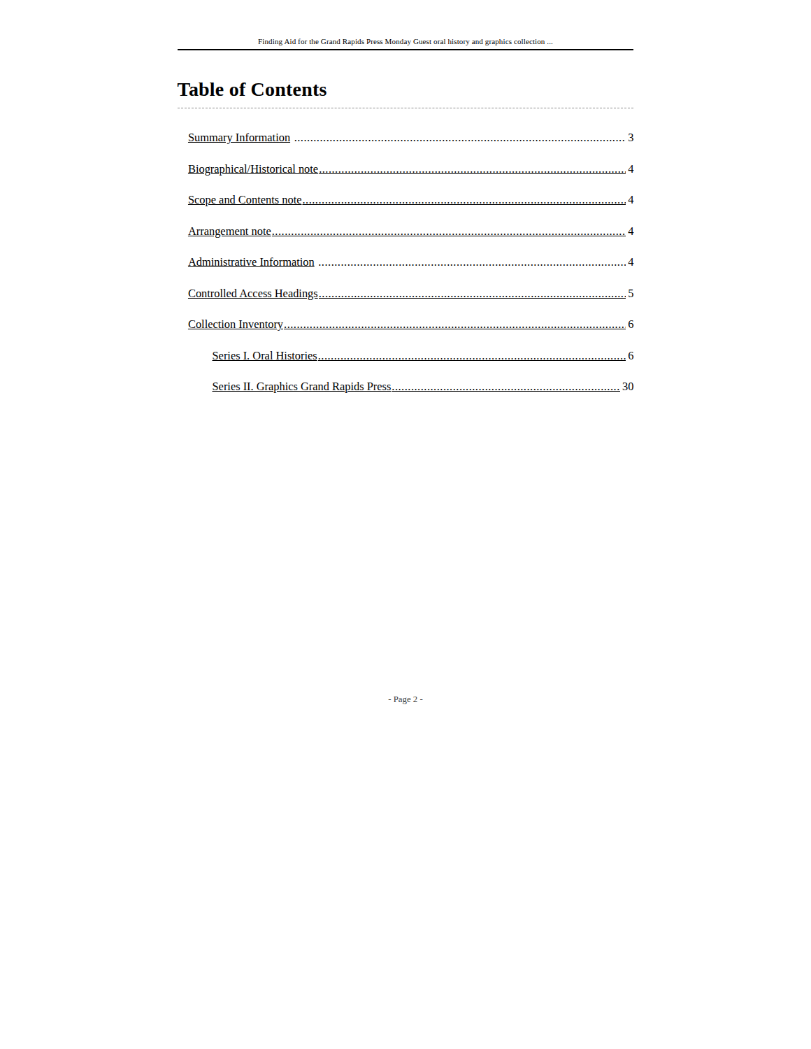Finding Aid for the Grand Rapids Press Monday Guest oral history and graphics collection ...
Table of Contents
Summary Information ................................................................................................................................. 3
Biographical/Historical note ......................................................................................................... 4
Scope and Contents note ............................................................................................................. 4
Arrangement note ....................................................................................................................... 4
Administrative Information ....................................................................................................... 4
Controlled Access Headings ......................................................................................................... 5
Collection Inventory ................................................................................................................. 6
Series I. Oral Histories ............................................................................................................. 6
Series II. Graphics Grand Rapids Press ............................................................................................. 30
- Page 2 -